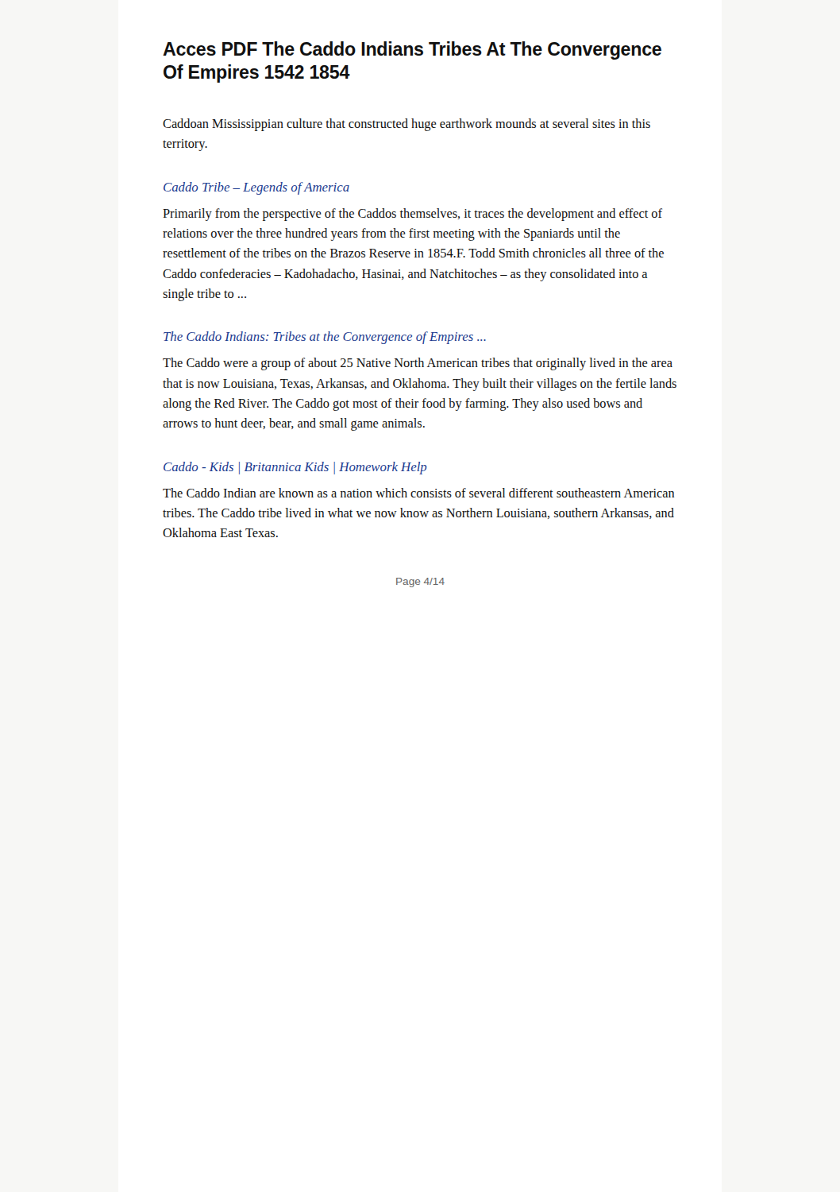Acces PDF The Caddo Indians Tribes At The Convergence Of Empires 1542 1854
Caddoan Mississippian culture that constructed huge earthwork mounds at several sites in this territory.
Caddo Tribe – Legends of America
Primarily from the perspective of the Caddos themselves, it traces the development and effect of relations over the three hundred years from the first meeting with the Spaniards until the resettlement of the tribes on the Brazos Reserve in 1854.F. Todd Smith chronicles all three of the Caddo confederacies – Kadohadacho, Hasinai, and Natchitoches – as they consolidated into a single tribe to ...
The Caddo Indians: Tribes at the Convergence of Empires ...
The Caddo were a group of about 25 Native North American tribes that originally lived in the area that is now Louisiana, Texas, Arkansas, and Oklahoma. They built their villages on the fertile lands along the Red River. The Caddo got most of their food by farming. They also used bows and arrows to hunt deer, bear, and small game animals.
Caddo - Kids | Britannica Kids | Homework Help
The Caddo Indian are known as a nation which consists of several different southeastern American tribes. The Caddo tribe lived in what we now know as Northern Louisiana, southern Arkansas, and Oklahoma East Texas.
Page 4/14